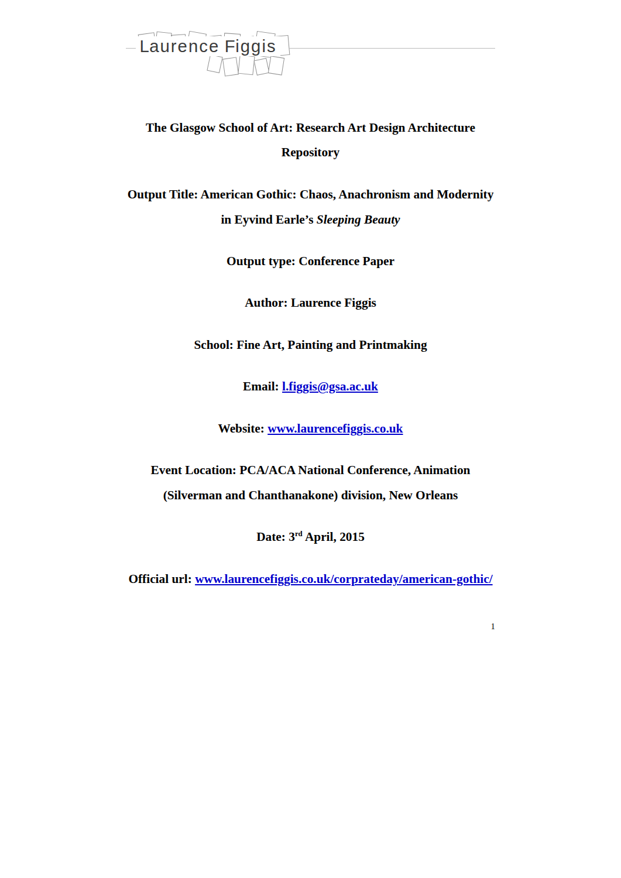Laurence Figgis
The Glasgow School of Art: Research Art Design Architecture Repository
Output Title: American Gothic: Chaos, Anachronism and Modernity in Eyvind Earle’s Sleeping Beauty
Output type: Conference Paper
Author: Laurence Figgis
School: Fine Art, Painting and Printmaking
Email: l.figgis@gsa.ac.uk
Website: www.laurencefiggis.co.uk
Event Location: PCA/ACA National Conference, Animation (Silverman and Chanthanakone) division, New Orleans
Date: 3rd April, 2015
Official url: www.laurencefiggis.co.uk/corprateday/american-gothic/
1